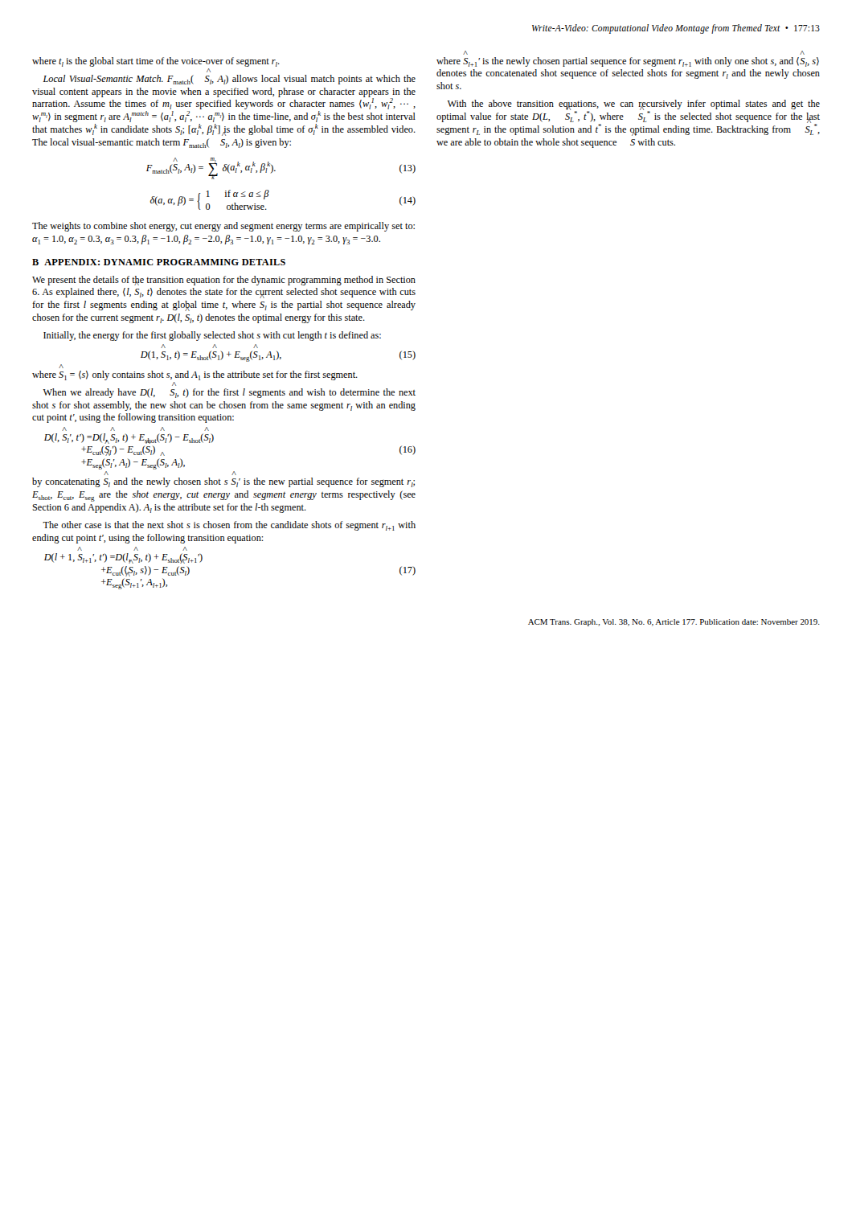Write-A-Video: Computational Video Montage from Themed Text • 177:13
where tl is the global start time of the voice-over of segment rl.
Local Visual-Semantic Match. Fmatch(Sl, Al) allows local visual match points at which the visual content appears in the movie when a specified word, phrase or character appears in the narration. Assume the times of ml user specified keywords or character names ⟨wl1, wl2, ··· , wlml⟩ in segment rl are Almatch = ⟨al1, al2, ··· alml⟩ in the time-line, and σlk is the best shot interval that matches wlk in candidate shots Sl; [αlk, βlk] is the global time of σlk in the assembled video. The local visual-semantic match term Fmatch(Sl, Al) is given by:
Fmatch(Sl, Al) = ml∑k δ(alk, αlk, βlk).
(13)
δ(a, α, β) = {
| 1 | if α ≤ a ≤ β |
| 0 | otherwise. |
(14)
The weights to combine shot energy, cut energy and segment energy terms are empirically set to: α1 = 1.0, α2 = 0.3, α3 = 0.3, β1 = −1.0, β2 = −2.0, β3 = −1.0, γ1 = −1.0, γ2 = 3.0, γ3 = −3.0.
B APPENDIX: DYNAMIC PROGRAMMING DETAILS
We present the details of the transition equation for the dynamic programming method in Section 6. As explained there, ⟨l, Sl, t⟩ denotes the state for the current selected shot sequence with cuts for the first l segments ending at global time t, where Sl is the partial shot sequence already chosen for the current segment rl. D(l, Sl, t) denotes the optimal energy for this state.
Initially, the energy for the first globally selected shot s with cut length t is defined as:
D(1, S1, t) = Eshot(S1) + Eseg(S1, A1),
(15)
where S1 = ⟨s⟩ only contains shot s, and A1 is the attribute set for the first segment.
When we already have D(l, Sl, t) for the first l segments and wish to determine the next shot s for shot assembly, the new shot can be chosen from the same segment rl with an ending cut point t′, using the following transition equation:
D(l, Sl′, t′) =D(l, Sl, t) + Eshot(Sl′) − Eshot(Sl)
+Ecut(Sl′) − Ecut(Sl)
+Eseg(Sl′, Al) − Eseg(Sl, Al),
(16)
by concatenating Sl and the newly chosen shot s Sl′ is the new partial sequence for segment rl; Eshot, Ecut, Eseg are the shot energy, cut energy and segment energy terms respectively (see Section 6 and Appendix A). Al is the attribute set for the l-th segment.
The other case is that the next shot s is chosen from the candidate shots of segment rl+1 with ending cut point t′, using the following transition equation:
D(l + 1, Sl+1′, t′) =D(l, Sl, t) + Eshot(Sl+1′)
+Ecut(⟨Sl, s⟩) − Ecut(Sl)
+Eseg(Sl+1′, Al+1),
(17)
where Sl+1′ is the newly chosen partial sequence for segment rl+1 with only one shot s, and ⟨Sl, s⟩ denotes the concatenated shot sequence of selected shots for segment rl and the newly chosen shot s.
With the above transition equations, we can recursively infer optimal states and get the optimal value for state D(L, SL*, t*), where SL* is the selected shot sequence for the last segment rL in the optimal solution and t* is the optimal ending time. Backtracking from SL*, we are able to obtain the whole shot sequence S with cuts.
ACM Trans. Graph., Vol. 38, No. 6, Article 177. Publication date: November 2019.